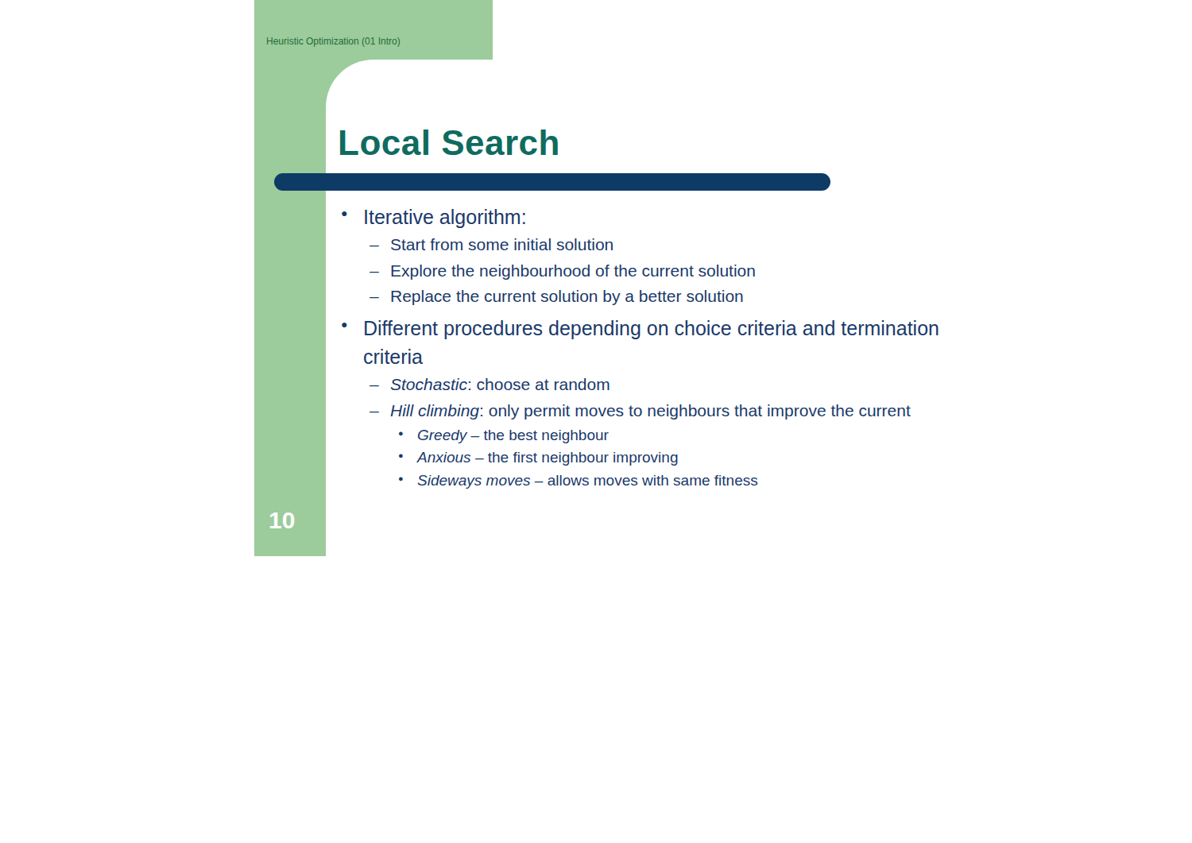Heuristic Optimization (01 Intro)
Local Search
Iterative algorithm:
Start from some initial solution
Explore the neighbourhood of the current solution
Replace the current solution by a better solution
Different procedures depending on choice criteria and termination criteria
Stochastic: choose at random
Hill climbing: only permit moves to neighbours that improve the current
Greedy – the best neighbour
Anxious – the first neighbour improving
Sideways moves – allows moves with same fitness
10